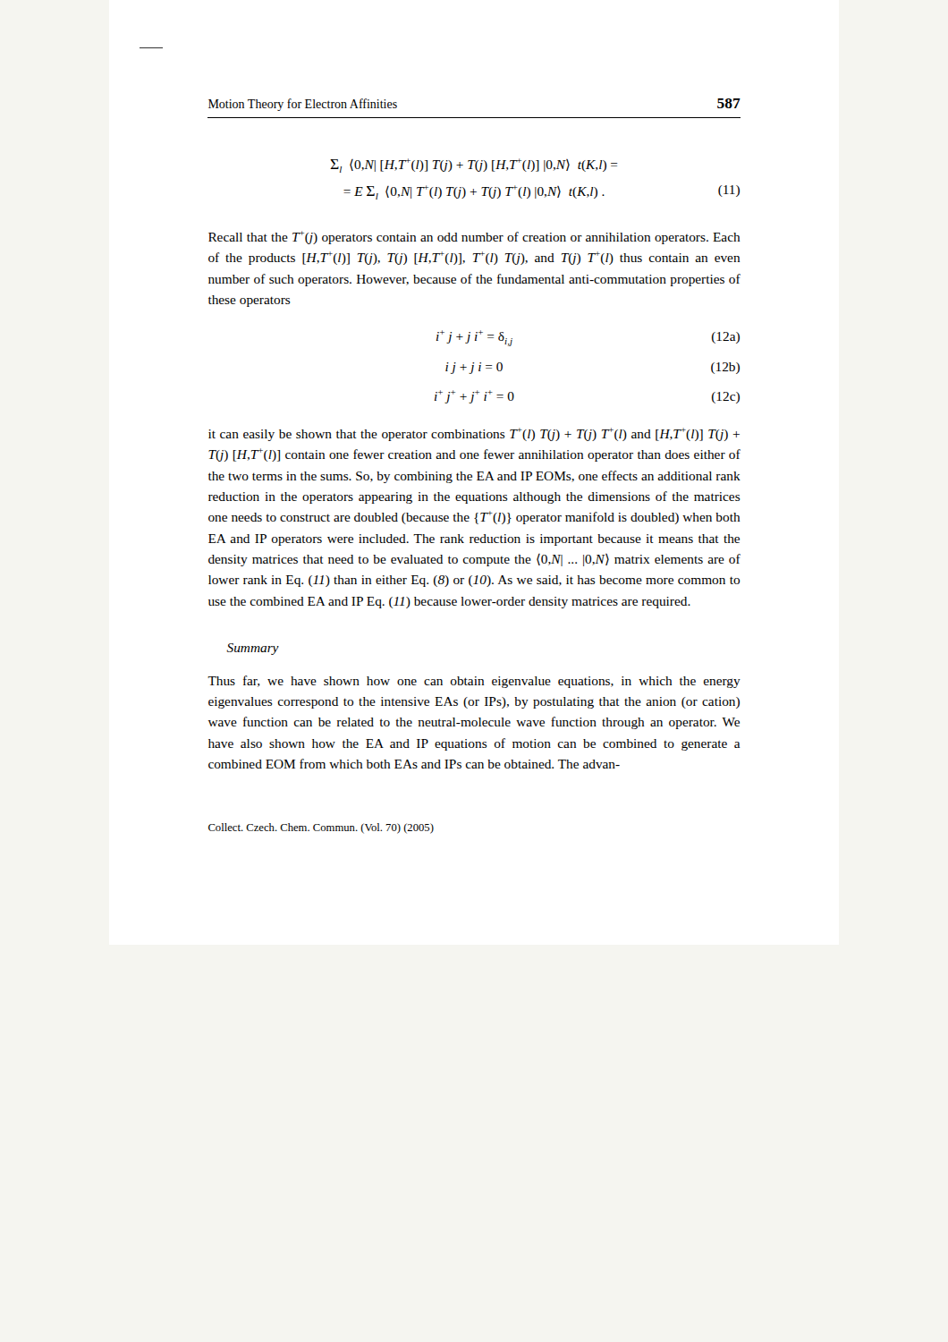Motion Theory for Electron Affinities 587
Σl ⟨0,N| [H,T+(l)] T(j) + T(j) [H,T+(l)] |0,N⟩ t(K,l) =
= E Σl ⟨0,N| T+(l) T(j) + T(j) T+(l) |0,N⟩ t(K,l) . (11)
Recall that the T+(j) operators contain an odd number of creation or annihilation operators. Each of the products [H,T+(l)] T(j), T(j) [H,T+(l)], T+(l) T(j), and T(j) T+(l) thus contain an even number of such operators. However, because of the fundamental anti-commutation properties of these operators
i+ j + j i+ = δi,j (12a)
i j + j i = 0 (12b)
i+ j+ + j+ i+ = 0 (12c)
it can easily be shown that the operator combinations T+(l) T(j) + T(j) T+(l) and [H,T+(l)] T(j) + T(j) [H,T+(l)] contain one fewer creation and one fewer annihilation operator than does either of the two terms in the sums. So, by combining the EA and IP EOMs, one effects an additional rank reduction in the operators appearing in the equations although the dimensions of the matrices one needs to construct are doubled (because the {T+(l)} operator manifold is doubled) when both EA and IP operators were included. The rank reduction is important because it means that the density matrices that need to be evaluated to compute the ⟨0,N| ... |0,N⟩ matrix elements are of lower rank in Eq. (11) than in either Eq. (8) or (10). As we said, it has become more common to use the combined EA and IP Eq. (11) because lower-order density matrices are required.
Summary
Thus far, we have shown how one can obtain eigenvalue equations, in which the energy eigenvalues correspond to the intensive EAs (or IPs), by postulating that the anion (or cation) wave function can be related to the neutral-molecule wave function through an operator. We have also shown how the EA and IP equations of motion can be combined to generate a combined EOM from which both EAs and IPs can be obtained. The advan-
Collect. Czech. Chem. Commun. (Vol. 70) (2005)